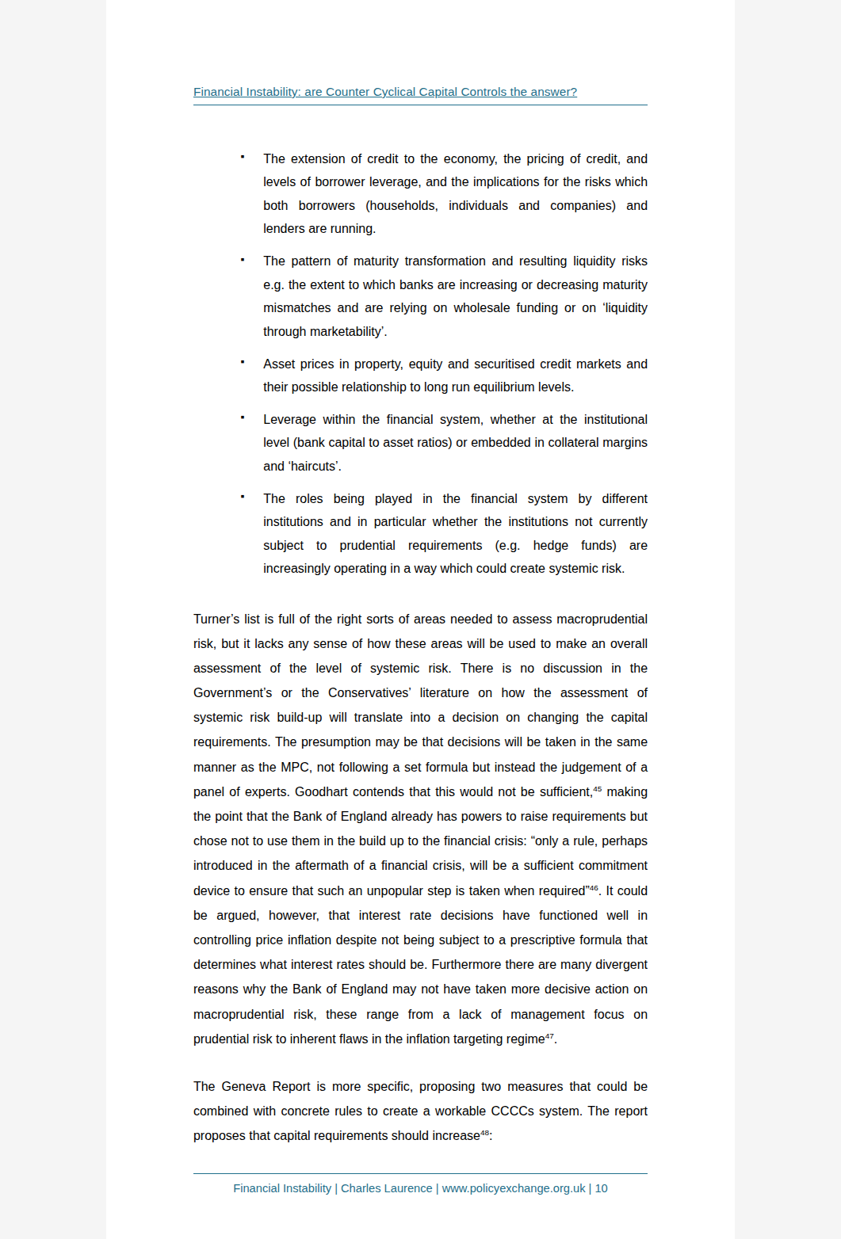Financial Instability: are Counter Cyclical Capital Controls the answer?
The extension of credit to the economy, the pricing of credit, and levels of borrower leverage, and the implications for the risks which both borrowers (households, individuals and companies) and lenders are running.
The pattern of maturity transformation and resulting liquidity risks e.g. the extent to which banks are increasing or decreasing maturity mismatches and are relying on wholesale funding or on ‘liquidity through marketability’.
Asset prices in property, equity and securitised credit markets and their possible relationship to long run equilibrium levels.
Leverage within the financial system, whether at the institutional level (bank capital to asset ratios) or embedded in collateral margins and ‘haircuts’.
The roles being played in the financial system by different institutions and in particular whether the institutions not currently subject to prudential requirements (e.g. hedge funds) are increasingly operating in a way which could create systemic risk.
Turner’s list is full of the right sorts of areas needed to assess macroprudential risk, but it lacks any sense of how these areas will be used to make an overall assessment of the level of systemic risk. There is no discussion in the Government’s or the Conservatives’ literature on how the assessment of systemic risk build-up will translate into a decision on changing the capital requirements. The presumption may be that decisions will be taken in the same manner as the MPC, not following a set formula but instead the judgement of a panel of experts. Goodhart contends that this would not be sufficient,45 making the point that the Bank of England already has powers to raise requirements but chose not to use them in the build up to the financial crisis: “only a rule, perhaps introduced in the aftermath of a financial crisis, will be a sufficient commitment device to ensure that such an unpopular step is taken when required”46. It could be argued, however, that interest rate decisions have functioned well in controlling price inflation despite not being subject to a prescriptive formula that determines what interest rates should be. Furthermore there are many divergent reasons why the Bank of England may not have taken more decisive action on macroprudential risk, these range from a lack of management focus on prudential risk to inherent flaws in the inflation targeting regime47.
The Geneva Report is more specific, proposing two measures that could be combined with concrete rules to create a workable CCCCs system. The report proposes that capital requirements should increase48:
Financial Instability | Charles Laurence | www.policyexchange.org.uk | 10